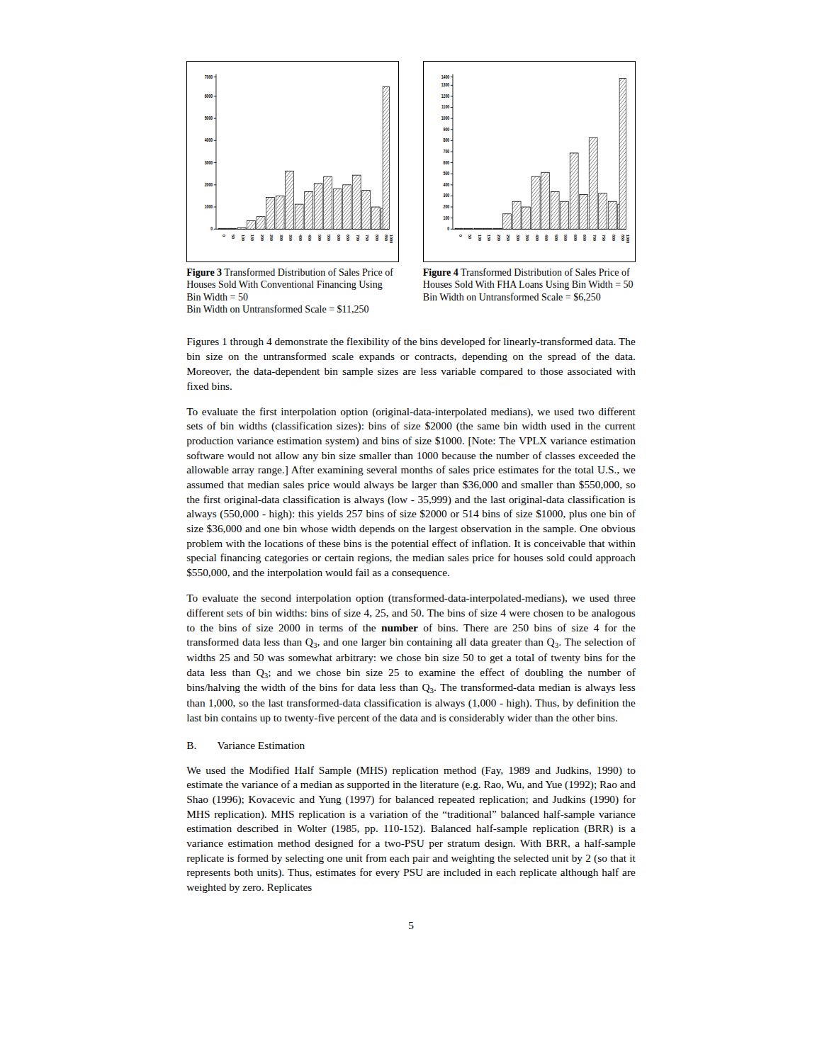0 1000 2000 3000 4000 5000 6000 7000 0 50 100 150 200 250 300 350 400 450 500 550 600 650 700 750 800 850 1000
Figure 3 Transformed Distribution of Sales Price of Houses Sold With Conventional Financing Using Bin Width = 50
Bin Width on Untransformed Scale = $11,250
0 100 200 300 400 500 600 700 800 900 1000 1100 1200 1300 1400 0 50 100 150 200 250 300 350 400 450 500 550 600 650 700 750 800 850 1000
Figure 4 Transformed Distribution of Sales Price of Houses Sold With FHA Loans Using Bin Width = 50
Bin Width on Untransformed Scale = $6,250
Figures 1 through 4 demonstrate the flexibility of the bins developed for linearly-transformed data. The bin size on the untransformed scale expands or contracts, depending on the spread of the data. Moreover, the data-dependent bin sample sizes are less variable compared to those associated with fixed bins.
To evaluate the first interpolation option (original-data-interpolated medians), we used two different sets of bin widths (classification sizes): bins of size $2000 (the same bin width used in the current production variance estimation system) and bins of size $1000. [Note: The VPLX variance estimation software would not allow any bin size smaller than 1000 because the number of classes exceeded the allowable array range.] After examining several months of sales price estimates for the total U.S., we assumed that median sales price would always be larger than $36,000 and smaller than $550,000, so the first original-data classification is always (low - 35,999) and the last original-data classification is always (550,000 - high): this yields 257 bins of size $2000 or 514 bins of size $1000, plus one bin of size $36,000 and one bin whose width depends on the largest observation in the sample. One obvious problem with the locations of these bins is the potential effect of inflation. It is conceivable that within special financing categories or certain regions, the median sales price for houses sold could approach $550,000, and the interpolation would fail as a consequence.
To evaluate the second interpolation option (transformed-data-interpolated-medians), we used three different sets of bin widths: bins of size 4, 25, and 50. The bins of size 4 were chosen to be analogous to the bins of size 2000 in terms of the number of bins. There are 250 bins of size 4 for the transformed data less than Q3, and one larger bin containing all data greater than Q3. The selection of widths 25 and 50 was somewhat arbitrary: we chose bin size 50 to get a total of twenty bins for the data less than Q3; and we chose bin size 25 to examine the effect of doubling the number of bins/halving the width of the bins for data less than Q3. The transformed-data median is always less than 1,000, so the last transformed-data classification is always (1,000 - high). Thus, by definition the last bin contains up to twenty-five percent of the data and is considerably wider than the other bins.
B. Variance Estimation
We used the Modified Half Sample (MHS) replication method (Fay, 1989 and Judkins, 1990) to estimate the variance of a median as supported in the literature (e.g. Rao, Wu, and Yue (1992); Rao and Shao (1996); Kovacevic and Yung (1997) for balanced repeated replication; and Judkins (1990) for MHS replication). MHS replication is a variation of the “traditional” balanced half-sample variance estimation described in Wolter (1985, pp. 110-152). Balanced half-sample replication (BRR) is a variance estimation method designed for a two-PSU per stratum design. With BRR, a half-sample replicate is formed by selecting one unit from each pair and weighting the selected unit by 2 (so that it represents both units). Thus, estimates for every PSU are included in each replicate although half are weighted by zero. Replicates
5